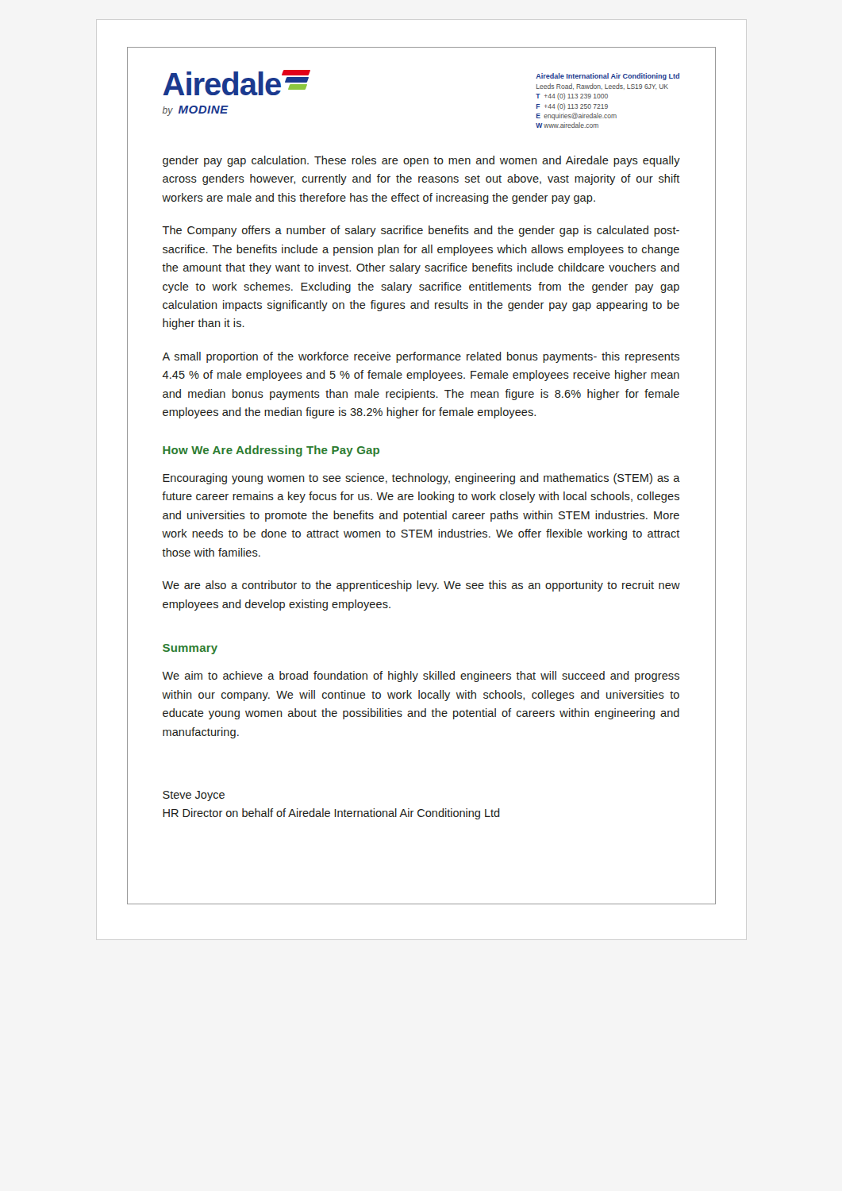Airedale
by MODINE
Airedale International Air Conditioning Ltd
Leeds Road, Rawdon, Leeds, LS19 6JY, UK
T+44 (0) 113 239 1000
F+44 (0) 113 250 7219
Eenquiries@airedale.com
Wwww.airedale.com
gender pay gap calculation. These roles are open to men and women and Airedale pays equally across genders however, currently and for the reasons set out above, vast majority of our shift workers are male and this therefore has the effect of increasing the gender pay gap.
The Company offers a number of salary sacrifice benefits and the gender gap is calculated post-sacrifice. The benefits include a pension plan for all employees which allows employees to change the amount that they want to invest. Other salary sacrifice benefits include childcare vouchers and cycle to work schemes. Excluding the salary sacrifice entitlements from the gender pay gap calculation impacts significantly on the figures and results in the gender pay gap appearing to be higher than it is.
A small proportion of the workforce receive performance related bonus payments- this represents 4.45 % of male employees and 5 % of female employees. Female employees receive higher mean and median bonus payments than male recipients. The mean figure is 8.6% higher for female employees and the median figure is 38.2% higher for female employees.
How We Are Addressing The Pay Gap
Encouraging young women to see science, technology, engineering and mathematics (STEM) as a future career remains a key focus for us. We are looking to work closely with local schools, colleges and universities to promote the benefits and potential career paths within STEM industries. More work needs to be done to attract women to STEM industries. We offer flexible working to attract those with families.
We are also a contributor to the apprenticeship levy. We see this as an opportunity to recruit new employees and develop existing employees.
Summary
We aim to achieve a broad foundation of highly skilled engineers that will succeed and progress within our company. We will continue to work locally with schools, colleges and universities to educate young women about the possibilities and the potential of careers within engineering and manufacturing.
Steve Joyce
HR Director on behalf of Airedale International Air Conditioning Ltd